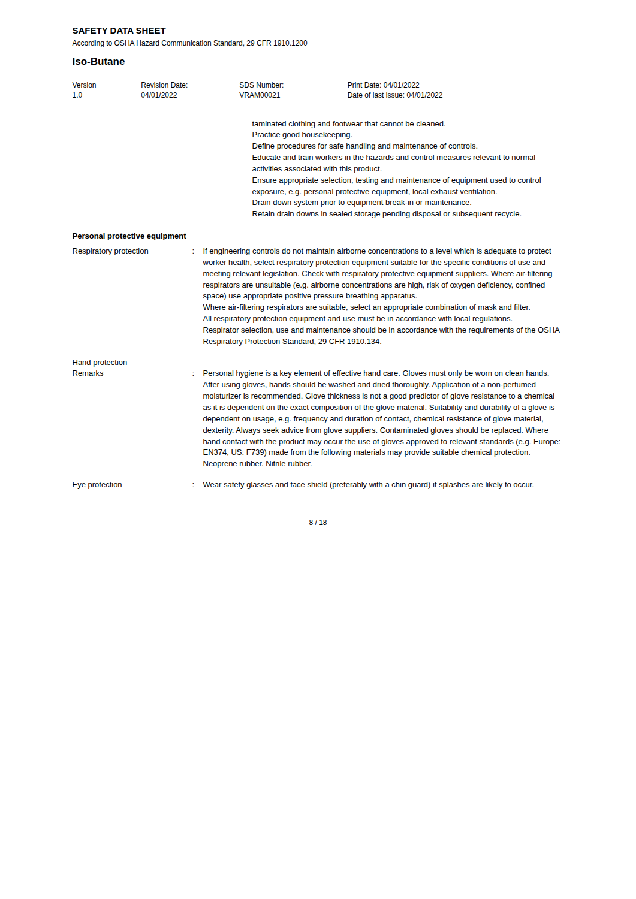SAFETY DATA SHEET
According to OSHA Hazard Communication Standard, 29 CFR 1910.1200
Iso-Butane
| Version 1.0 | Revision Date: 04/01/2022 | SDS Number: VRAM00021 | Print Date: 04/01/2022 Date of last issue: 04/01/2022 |
taminated clothing and footwear that cannot be cleaned.
Practice good housekeeping.
Define procedures for safe handling and maintenance of controls.
Educate and train workers in the hazards and control measures relevant to normal activities associated with this product.
Ensure appropriate selection, testing and maintenance of equipment used to control exposure, e.g. personal protective equipment, local exhaust ventilation.
Drain down system prior to equipment break-in or maintenance.
Retain drain downs in sealed storage pending disposal or subsequent recycle.
Personal protective equipment
| Respiratory protection | : | If engineering controls do not maintain airborne concentrations to a level which is adequate to protect worker health, select respiratory protection equipment suitable for the specific conditions of use and meeting relevant legislation. Check with respiratory protective equipment suppliers. Where air-filtering respirators are unsuitable (e.g. airborne concentrations are high, risk of oxygen deficiency, confined space) use appropriate positive pressure breathing apparatus. Where air-filtering respirators are suitable, select an appropriate combination of mask and filter. All respiratory protection equipment and use must be in accordance with local regulations. Respirator selection, use and maintenance should be in accordance with the requirements of the OSHA Respiratory Protection Standard, 29 CFR 1910.134. |
| Hand protection | | |
| Remarks | : | Personal hygiene is a key element of effective hand care. Gloves must only be worn on clean hands. After using gloves, hands should be washed and dried thoroughly. Application of a non-perfumed moisturizer is recommended. Glove thickness is not a good predictor of glove resistance to a chemical as it is dependent on the exact composition of the glove material. Suitability and durability of a glove is dependent on usage, e.g. frequency and duration of contact, chemical resistance of glove material, dexterity. Always seek advice from glove suppliers. Contaminated gloves should be replaced. Where hand contact with the product may occur the use of gloves approved to relevant standards (e.g. Europe: EN374, US: F739) made from the following materials may provide suitable chemical protection. Neoprene rubber. Nitrile rubber. |
| Eye protection | : | Wear safety glasses and face shield (preferably with a chin guard) if splashes are likely to occur. |
8 / 18